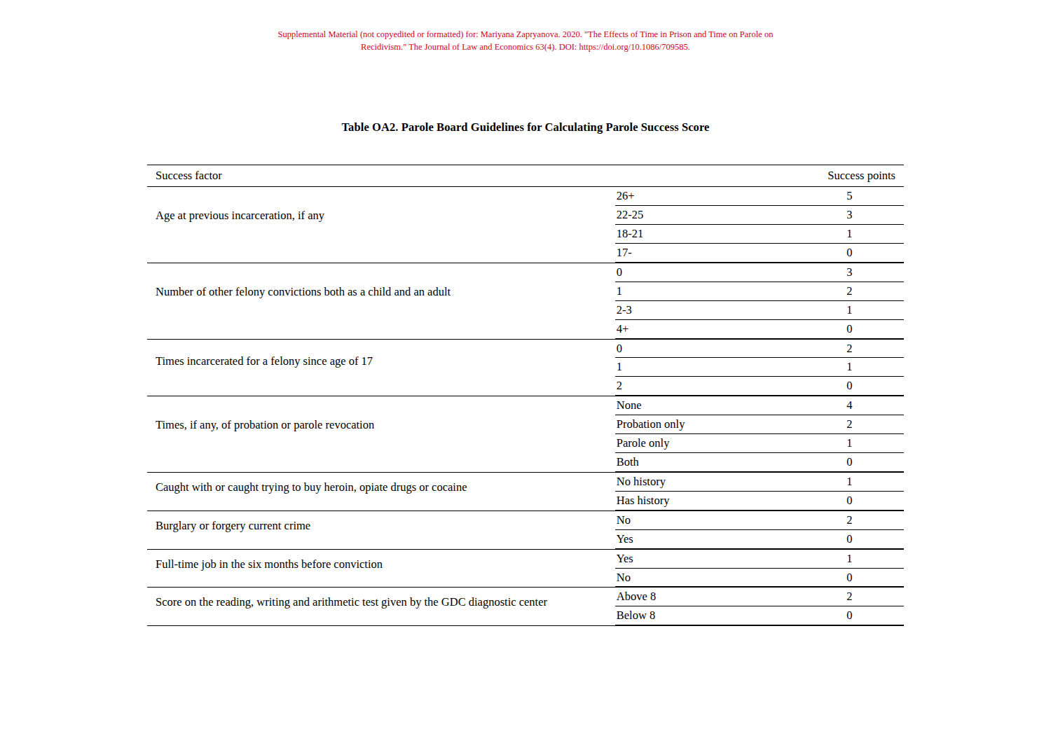Supplemental Material (not copyedited or formatted) for: Mariyana Zapryanova. 2020. "The Effects of Time in Prison and Time on Parole on Recidivism." The Journal of Law and Economics 63(4). DOI: https://doi.org/10.1086/709585.
Table OA2. Parole Board Guidelines for Calculating Parole Success Score
| Success factor | Success points |
| --- | --- |
| Age at previous incarceration, if any | / 26+ / 5 / / 22-25 / 3 / / 18-21 / 1 / / 17- / 0 / |
| Number of other felony convictions both as a child and an adult | / 0 / 3 / / 1 / 2 / / 2-3 / 1 / / 4+ / 0 / |
| Times incarcerated for a felony since age of 17 | / 0 / 2 / / 1 / 1 / / 2 / 0 / |
| Times, if any, of probation or parole revocation | / None / 4 / / Probation only / 2 / / Parole only / 1 / / Both / 0 / |
| Caught with or caught trying to buy heroin, opiate drugs or cocaine | / No history / 1 / / Has history / 0 / |
| Burglary or forgery current crime | / No / 2 / / Yes / 0 / |
| Full-time job in the six months before conviction | / Yes / 1 / / No / 0 / |
| Score on the reading, writing and arithmetic test given by the GDC diagnostic center | / Above 8 / 2 / / Below 8 / 0 / |